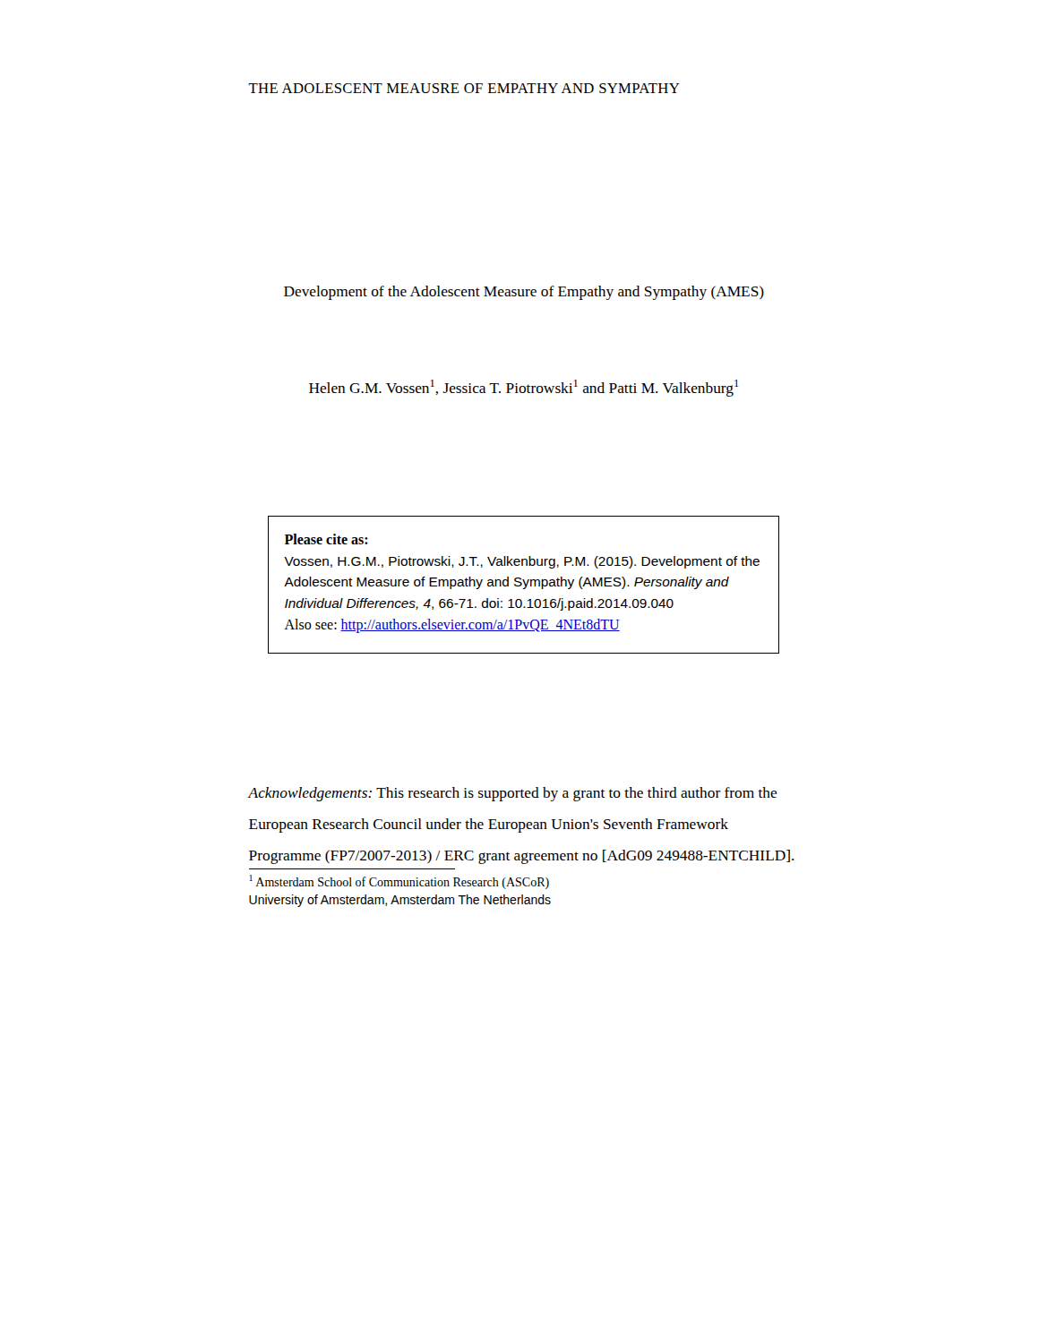THE ADOLESCENT MEAUSRE OF EMPATHY AND SYMPATHY
Development of the Adolescent Measure of Empathy and Sympathy (AMES)
Helen G.M. Vossen1, Jessica T. Piotrowski1 and Patti M. Valkenburg1
Please cite as:
Vossen, H.G.M., Piotrowski, J.T., Valkenburg, P.M. (2015). Development of the Adolescent Measure of Empathy and Sympathy (AMES). Personality and Individual Differences, 4, 66-71. doi: 10.1016/j.paid.2014.09.040
Also see: http://authors.elsevier.com/a/1PvQE_4NEt8dTU
Acknowledgements: This research is supported by a grant to the third author from the European Research Council under the European Union's Seventh Framework Programme (FP7/2007-2013) / ERC grant agreement no [AdG09 249488-ENTCHILD].
1 Amsterdam School of Communication Research (ASCoR)
University of Amsterdam, Amsterdam The Netherlands